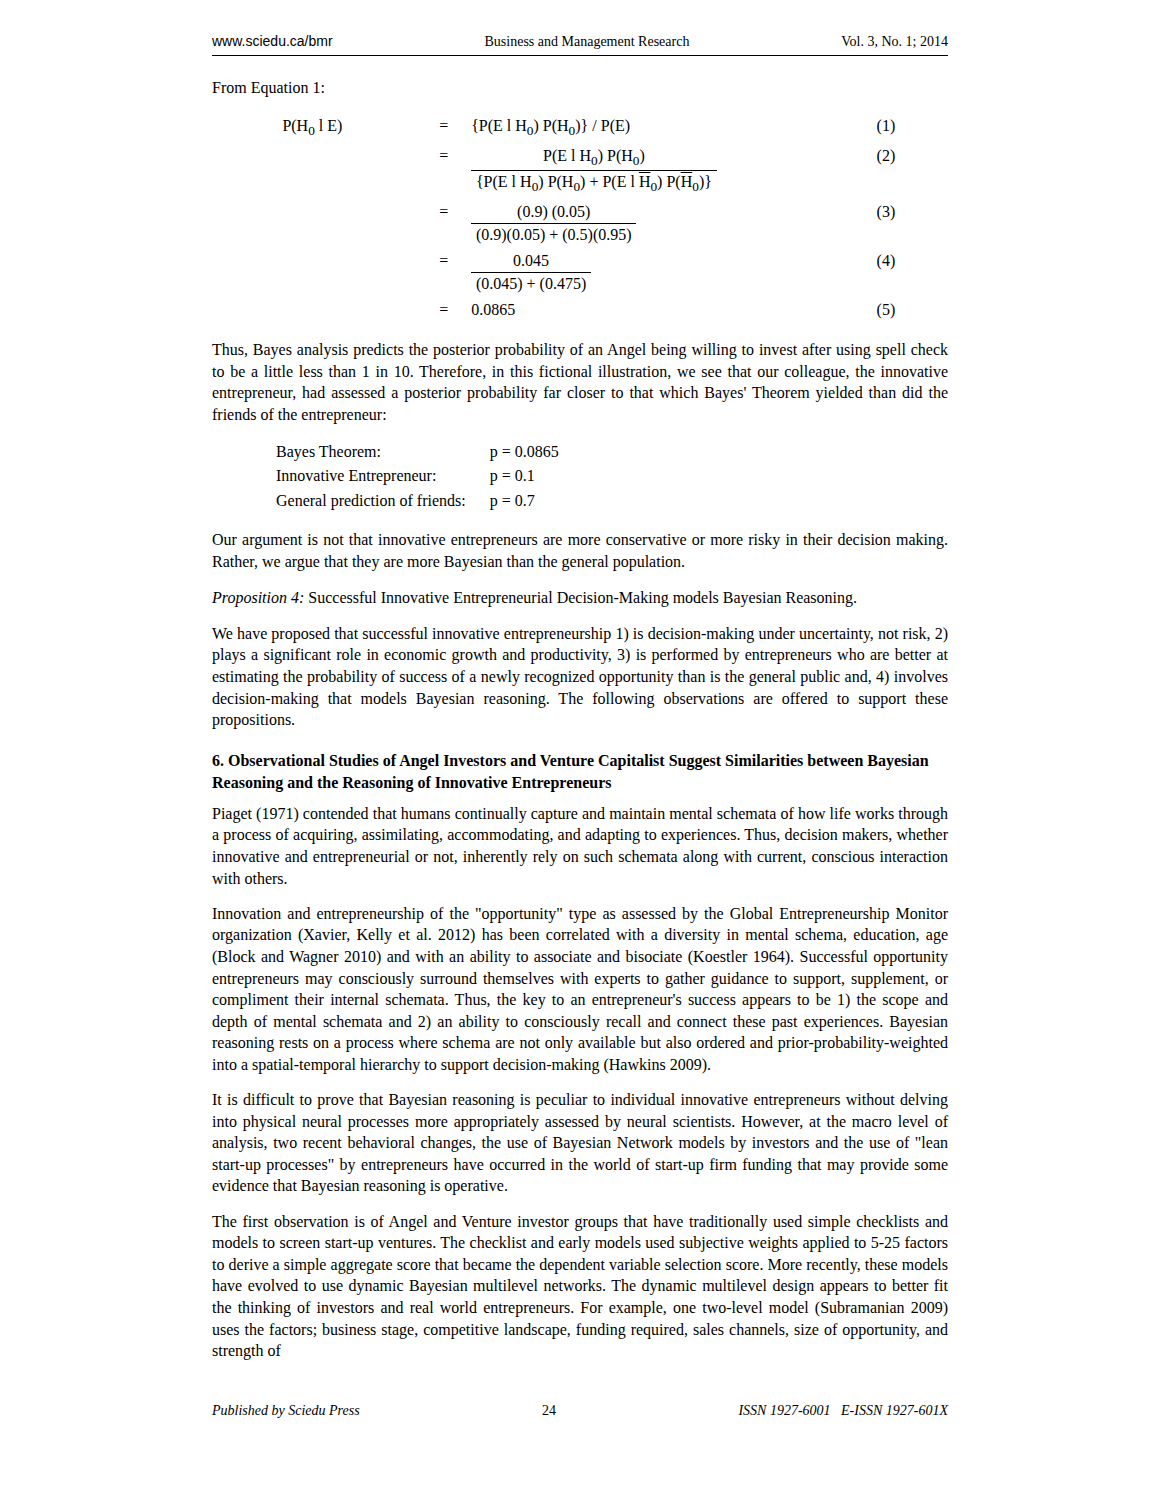www.sciedu.ca/bmr Business and Management Research Vol. 3, No. 1; 2014
From Equation 1:
| P(H 0 l E) | = | {P(E l H 0 ) P(H 0 )} / P(E) | (1) |
| | = | P(E l H 0 ) P(H 0 ) {P(E l H 0 ) P(H 0 ) + P(E l H 0 ) P( H 0 )} | (2) |
| | = | (0.9) (0.05) (0.9)(0.05) + (0.5)(0.95) | (3) |
| | = | 0.045 (0.045) + (0.475) | (4) |
| | = | 0.0865 | (5) |
Thus, Bayes analysis predicts the posterior probability of an Angel being willing to invest after using spell check to be a little less than 1 in 10. Therefore, in this fictional illustration, we see that our colleague, the innovative entrepreneur, had assessed a posterior probability far closer to that which Bayes' Theorem yielded than did the friends of the entrepreneur:
| Bayes Theorem: | p = 0.0865 |
| Innovative Entrepreneur: | p = 0.1 |
| General prediction of friends: | p = 0.7 |
Our argument is not that innovative entrepreneurs are more conservative or more risky in their decision making. Rather, we argue that they are more Bayesian than the general population.
Proposition 4: Successful Innovative Entrepreneurial Decision-Making models Bayesian Reasoning.
We have proposed that successful innovative entrepreneurship 1) is decision-making under uncertainty, not risk, 2) plays a significant role in economic growth and productivity, 3) is performed by entrepreneurs who are better at estimating the probability of success of a newly recognized opportunity than is the general public and, 4) involves decision-making that models Bayesian reasoning. The following observations are offered to support these propositions.
6. Observational Studies of Angel Investors and Venture Capitalist Suggest Similarities between Bayesian Reasoning and the Reasoning of Innovative Entrepreneurs
Piaget (1971) contended that humans continually capture and maintain mental schemata of how life works through a process of acquiring, assimilating, accommodating, and adapting to experiences. Thus, decision makers, whether innovative and entrepreneurial or not, inherently rely on such schemata along with current, conscious interaction with others.
Innovation and entrepreneurship of the "opportunity" type as assessed by the Global Entrepreneurship Monitor organization (Xavier, Kelly et al. 2012) has been correlated with a diversity in mental schema, education, age (Block and Wagner 2010) and with an ability to associate and bisociate (Koestler 1964). Successful opportunity entrepreneurs may consciously surround themselves with experts to gather guidance to support, supplement, or compliment their internal schemata. Thus, the key to an entrepreneur's success appears to be 1) the scope and depth of mental schemata and 2) an ability to consciously recall and connect these past experiences. Bayesian reasoning rests on a process where schema are not only available but also ordered and prior-probability-weighted into a spatial-temporal hierarchy to support decision-making (Hawkins 2009).
It is difficult to prove that Bayesian reasoning is peculiar to individual innovative entrepreneurs without delving into physical neural processes more appropriately assessed by neural scientists. However, at the macro level of analysis, two recent behavioral changes, the use of Bayesian Network models by investors and the use of "lean start-up processes" by entrepreneurs have occurred in the world of start-up firm funding that may provide some evidence that Bayesian reasoning is operative.
The first observation is of Angel and Venture investor groups that have traditionally used simple checklists and models to screen start-up ventures. The checklist and early models used subjective weights applied to 5-25 factors to derive a simple aggregate score that became the dependent variable selection score. More recently, these models have evolved to use dynamic Bayesian multilevel networks. The dynamic multilevel design appears to better fit the thinking of investors and real world entrepreneurs. For example, one two-level model (Subramanian 2009) uses the factors; business stage, competitive landscape, funding required, sales channels, size of opportunity, and strength of
Published by Sciedu Press 24 ISSN 1927-6001 E-ISSN 1927-601X